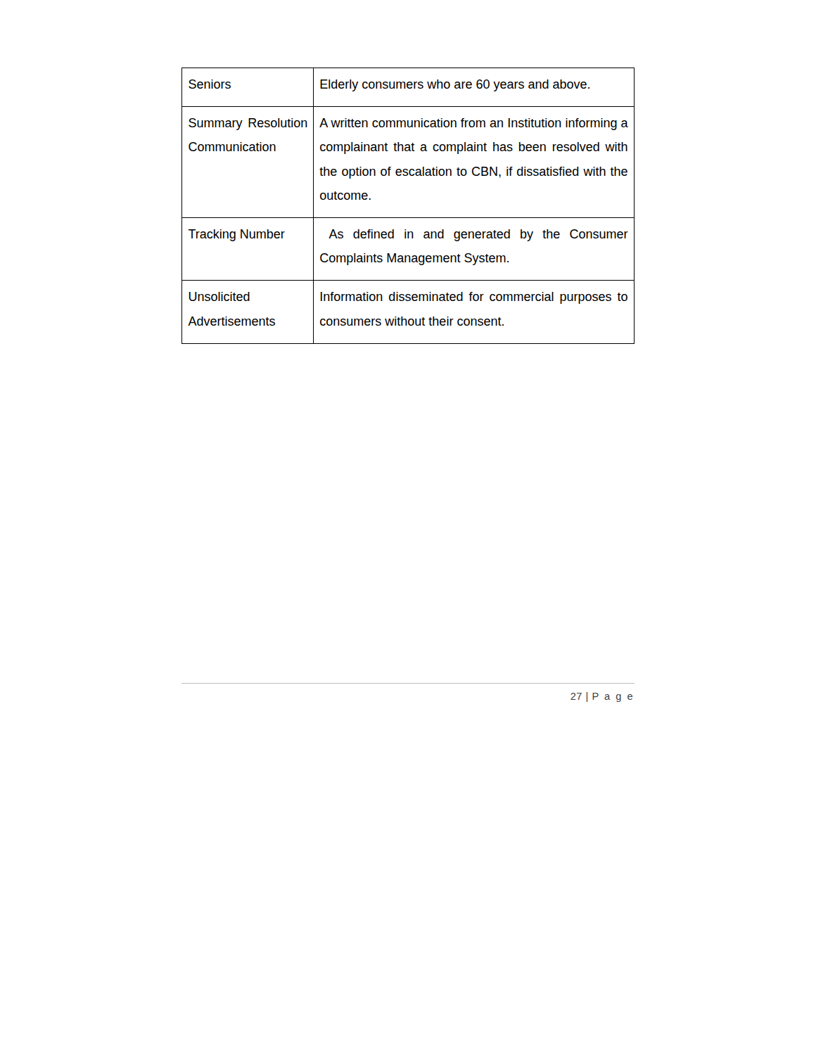| Seniors | Elderly consumers who are 60 years and above. |
| Summary Resolution Communication | A written communication from an Institution informing a complainant that a complaint has been resolved with the option of escalation to CBN, if dissatisfied with the outcome. |
| Tracking Number | As defined in and generated by the Consumer Complaints Management System. |
| Unsolicited Advertisements | Information disseminated for commercial purposes to consumers without their consent. |
27 | P a g e